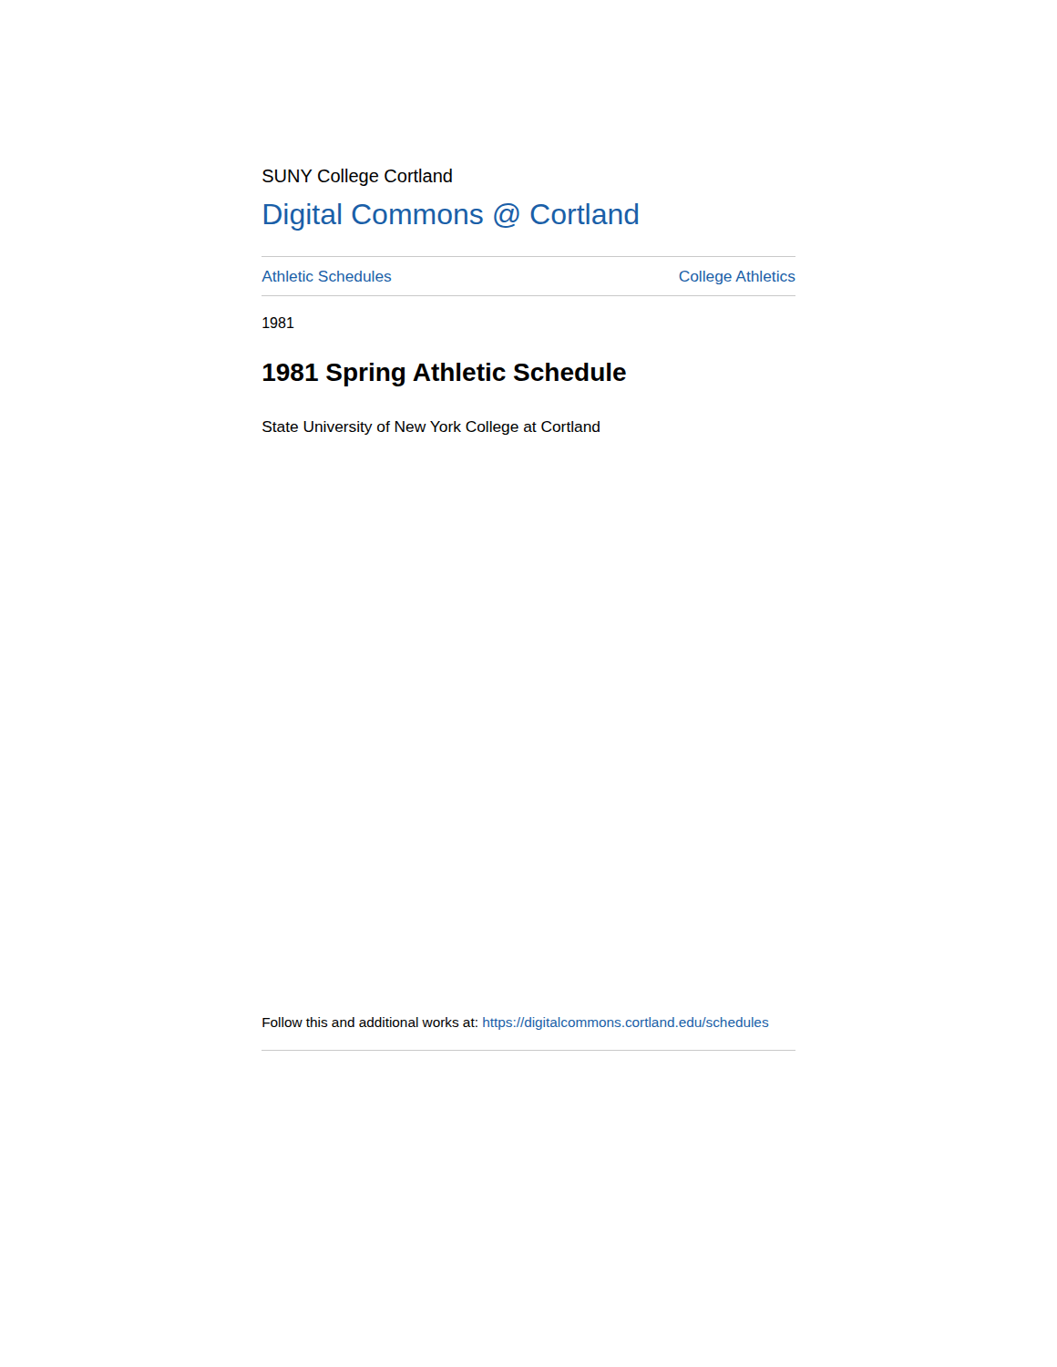SUNY College Cortland
Digital Commons @ Cortland
Athletic Schedules College Athletics
1981
1981 Spring Athletic Schedule
State University of New York College at Cortland
Follow this and additional works at: https://digitalcommons.cortland.edu/schedules